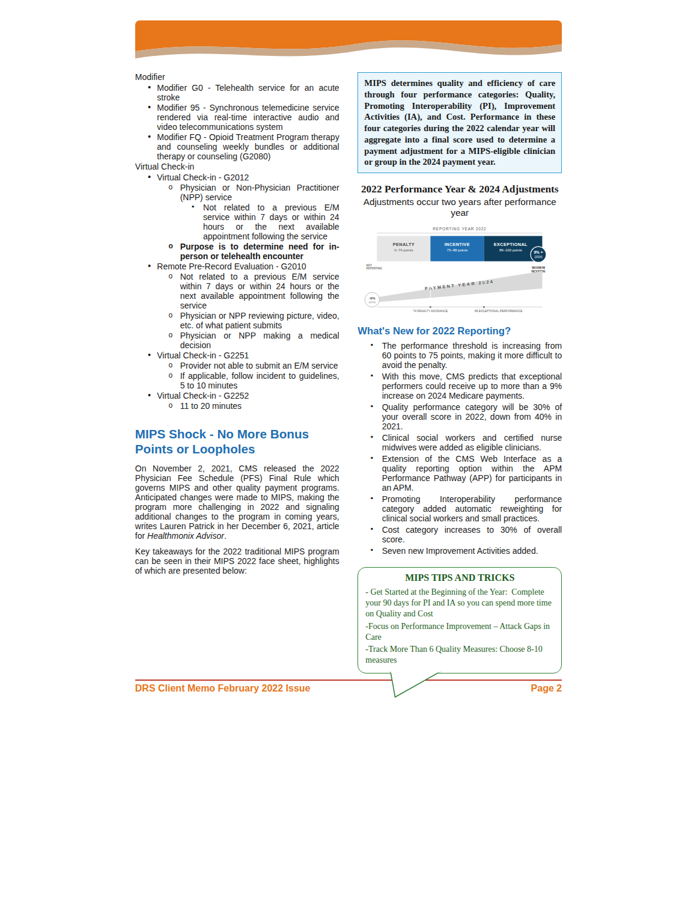Modifier
Modifier G0 - Telehealth service for an acute stroke
Modifier 95 - Synchronous telemedicine service rendered via real-time interactive audio and video telecommunications system
Modifier FQ - Opioid Treatment Program therapy and counseling weekly bundles or additional therapy or counseling (G2080)
Virtual Check-in
Virtual Check-in - G2012
Physician or Non-Physician Practitioner (NPP) service
Not related to a previous E/M service within 7 days or within 24 hours or the next available appointment following the service
Purpose is to determine need for in-person or telehealth encounter
Remote Pre-Record Evaluation - G2010
Not related to a previous E/M service within 7 days or within 24 hours or the next available appointment following the service
Physician or NPP reviewing picture, video, etc. of what patient submits
Physician or NPP making a medical decision
Virtual Check-in - G2251
Provider not able to submit an E/M service
If applicable, follow incident to guidelines, 5 to 10 minutes
Virtual Check-in - G2252
11 to 20 minutes
MIPS Shock - No More Bonus Points or Loopholes
On November 2, 2021, CMS released the 2022 Physician Fee Schedule (PFS) Final Rule which governs MIPS and other quality payment programs. Anticipated changes were made to MIPS, making the program more challenging in 2022 and signaling additional changes to the program in coming years, writes Lauren Patrick in her December 6, 2021, article for Healthmonix Advisor.
Key takeaways for the 2022 traditional MIPS program can be seen in their MIPS 2022 face sheet, highlights of which are presented below:
MIPS determines quality and efficiency of care through four performance categories: Quality, Promoting Interoperability (PI), Improvement Activities (IA), and Cost. Performance in these four categories during the 2022 calendar year will aggregate into a final score used to determine a payment adjustment for a MIPS-eligible clinician or group in the 2024 payment year.
2022 Performance Year & 2024 Adjustments
Adjustments occur two years after performance year
REPORTING YEAR 2022 PENALTY 0–74 points INCENTIVE 75–88 points EXCEPTIONAL 89–100 points 9% + (2024) MAXIMUM INCENTIVE NOT REPORTING PAYMENT YEAR 2024 -9% (2024) 74 PENALTY AVOIDANCE 89 EXCEPTIONAL PERFORMANCE
What's New for 2022 Reporting?
The performance threshold is increasing from 60 points to 75 points, making it more difficult to avoid the penalty.
With this move, CMS predicts that exceptional performers could receive up to more than a 9% increase on 2024 Medicare payments.
Quality performance category will be 30% of your overall score in 2022, down from 40% in 2021.
Clinical social workers and certified nurse midwives were added as eligible clinicians.
Extension of the CMS Web Interface as a quality reporting option within the APM Performance Pathway (APP) for participants in an APM.
Promoting Interoperability performance category added automatic reweighting for clinical social workers and small practices.
Cost category increases to 30% of overall score.
Seven new Improvement Activities added.
MIPS TIPS AND TRICKS
- Get Started at the Beginning of the Year: Complete your 90 days for PI and IA so you can spend more time on Quality and Cost
-Focus on Performance Improvement – Attack Gaps in Care
-Track More Than 6 Quality Measures: Choose 8-10 measures
DRS Client Memo February 2022 Issue
Page 2